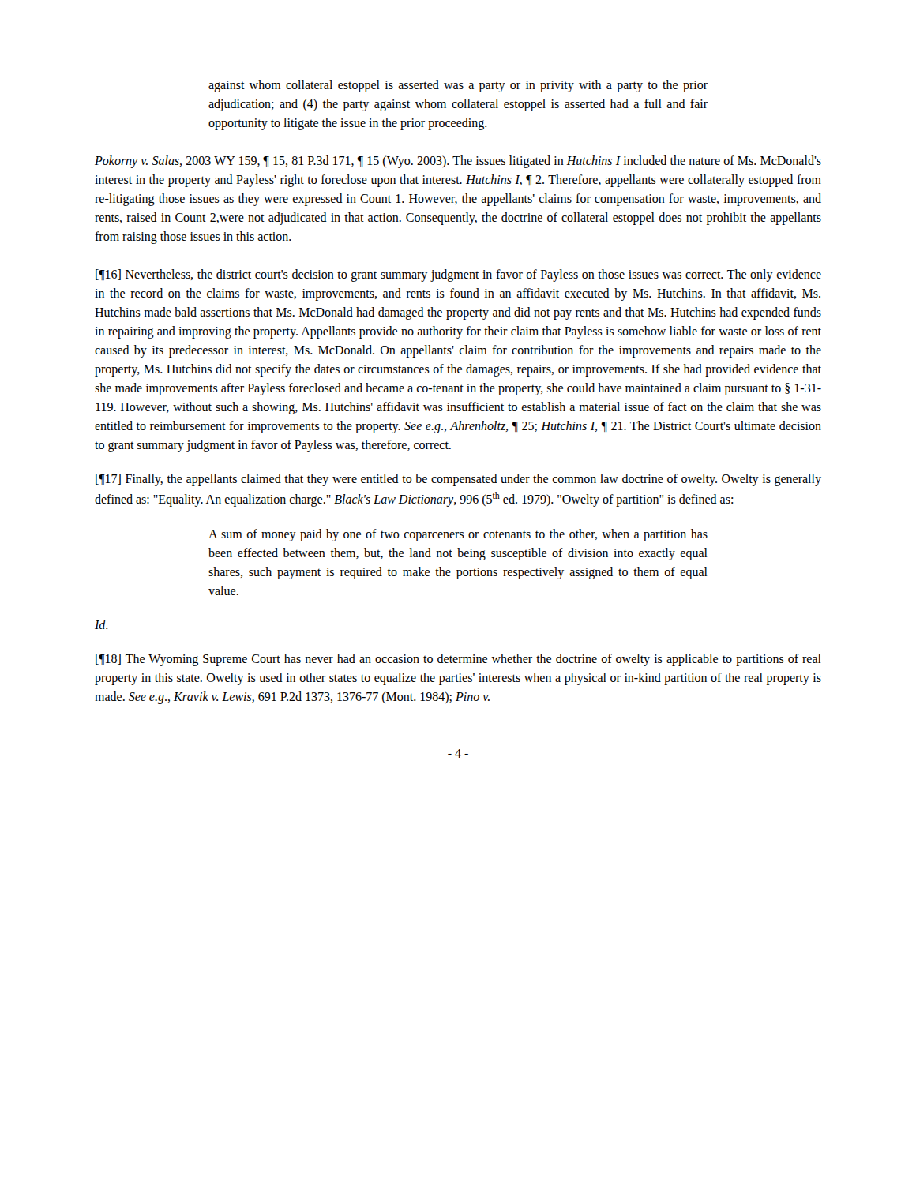against whom collateral estoppel is asserted was a party or in privity with a party to the prior adjudication; and (4) the party against whom collateral estoppel is asserted had a full and fair opportunity to litigate the issue in the prior proceeding.
Pokorny v. Salas, 2003 WY 159, ¶ 15, 81 P.3d 171, ¶ 15 (Wyo. 2003). The issues litigated in Hutchins I included the nature of Ms. McDonald's interest in the property and Payless' right to foreclose upon that interest. Hutchins I, ¶ 2. Therefore, appellants were collaterally estopped from re-litigating those issues as they were expressed in Count 1. However, the appellants' claims for compensation for waste, improvements, and rents, raised in Count 2,were not adjudicated in that action. Consequently, the doctrine of collateral estoppel does not prohibit the appellants from raising those issues in this action.
[¶16] Nevertheless, the district court's decision to grant summary judgment in favor of Payless on those issues was correct. The only evidence in the record on the claims for waste, improvements, and rents is found in an affidavit executed by Ms. Hutchins. In that affidavit, Ms. Hutchins made bald assertions that Ms. McDonald had damaged the property and did not pay rents and that Ms. Hutchins had expended funds in repairing and improving the property. Appellants provide no authority for their claim that Payless is somehow liable for waste or loss of rent caused by its predecessor in interest, Ms. McDonald. On appellants' claim for contribution for the improvements and repairs made to the property, Ms. Hutchins did not specify the dates or circumstances of the damages, repairs, or improvements. If she had provided evidence that she made improvements after Payless foreclosed and became a co-tenant in the property, she could have maintained a claim pursuant to § 1-31-119. However, without such a showing, Ms. Hutchins' affidavit was insufficient to establish a material issue of fact on the claim that she was entitled to reimbursement for improvements to the property. See e.g., Ahrenholtz, ¶ 25; Hutchins I, ¶ 21. The District Court's ultimate decision to grant summary judgment in favor of Payless was, therefore, correct.
[¶17] Finally, the appellants claimed that they were entitled to be compensated under the common law doctrine of owelty. Owelty is generally defined as: "Equality. An equalization charge." Black's Law Dictionary, 996 (5th ed. 1979). "Owelty of partition" is defined as:
A sum of money paid by one of two coparceners or cotenants to the other, when a partition has been effected between them, but, the land not being susceptible of division into exactly equal shares, such payment is required to make the portions respectively assigned to them of equal value.
Id.
[¶18] The Wyoming Supreme Court has never had an occasion to determine whether the doctrine of owelty is applicable to partitions of real property in this state. Owelty is used in other states to equalize the parties' interests when a physical or in-kind partition of the real property is made. See e.g., Kravik v. Lewis, 691 P.2d 1373, 1376-77 (Mont. 1984); Pino v.
- 4 -